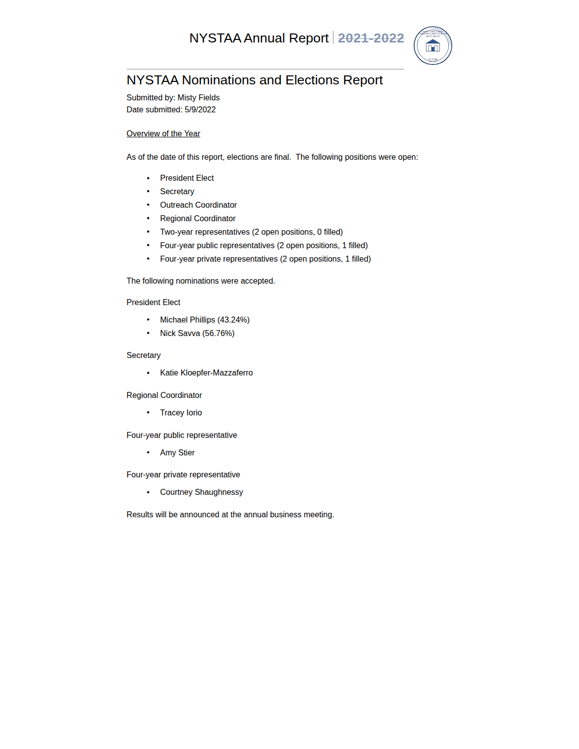NYSTAA Annual Report 2021-2022
NEW YORK STATE TRANSFER & ARTICULATION ASSOCIATION NYSTAA EST. 1972
NYSTAA Nominations and Elections Report
Submitted by: Misty Fields
Date submitted: 5/9/2022
Overview of the Year
As of the date of this report, elections are final. The following positions were open:
President Elect
Secretary
Outreach Coordinator
Regional Coordinator
Two-year representatives (2 open positions, 0 filled)
Four-year public representatives (2 open positions, 1 filled)
Four-year private representatives (2 open positions, 1 filled)
The following nominations were accepted.
President Elect
Michael Phillips (43.24%)
Nick Savva (56.76%)
Secretary
Katie Kloepfer-Mazzaferro
Regional Coordinator
Tracey Iorio
Four-year public representative
Amy Stier
Four-year private representative
Courtney Shaughnessy
Results will be announced at the annual business meeting.